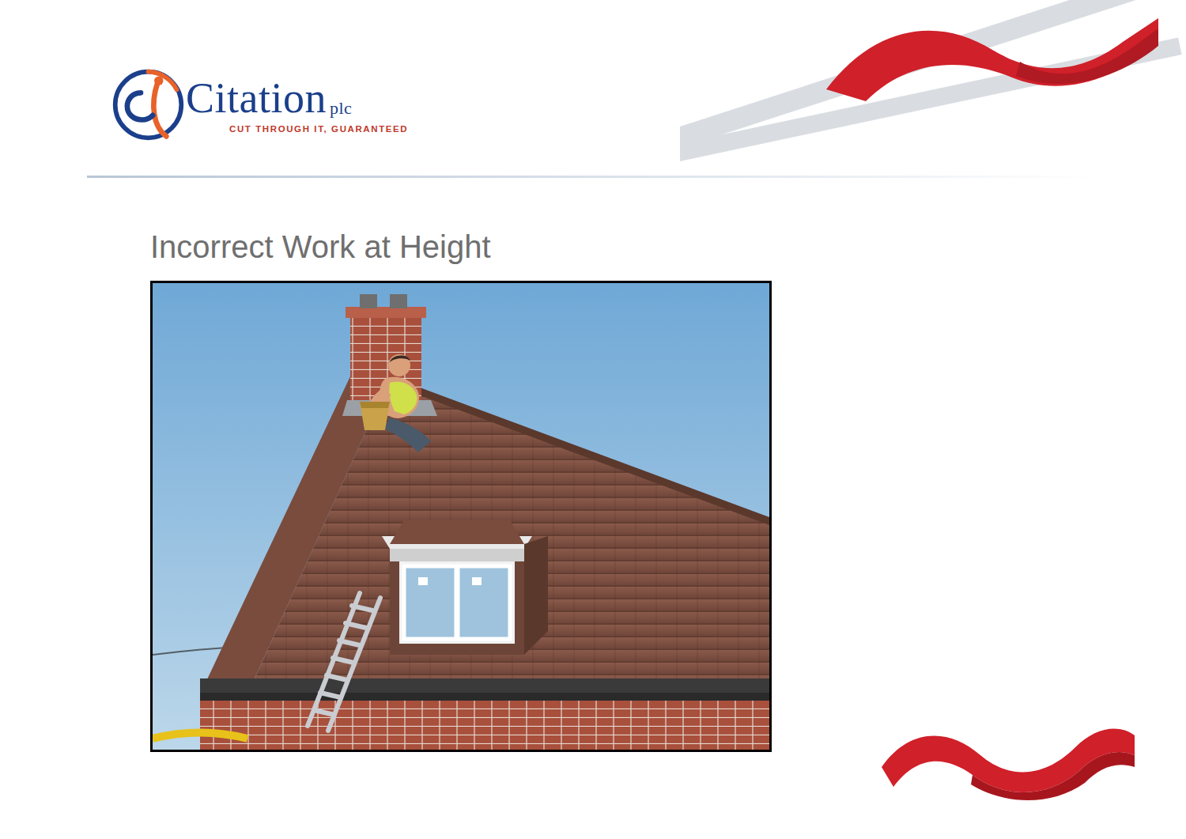Citationplc
CUT THROUGH IT, GUARANTEED
Incorrect Work at Height